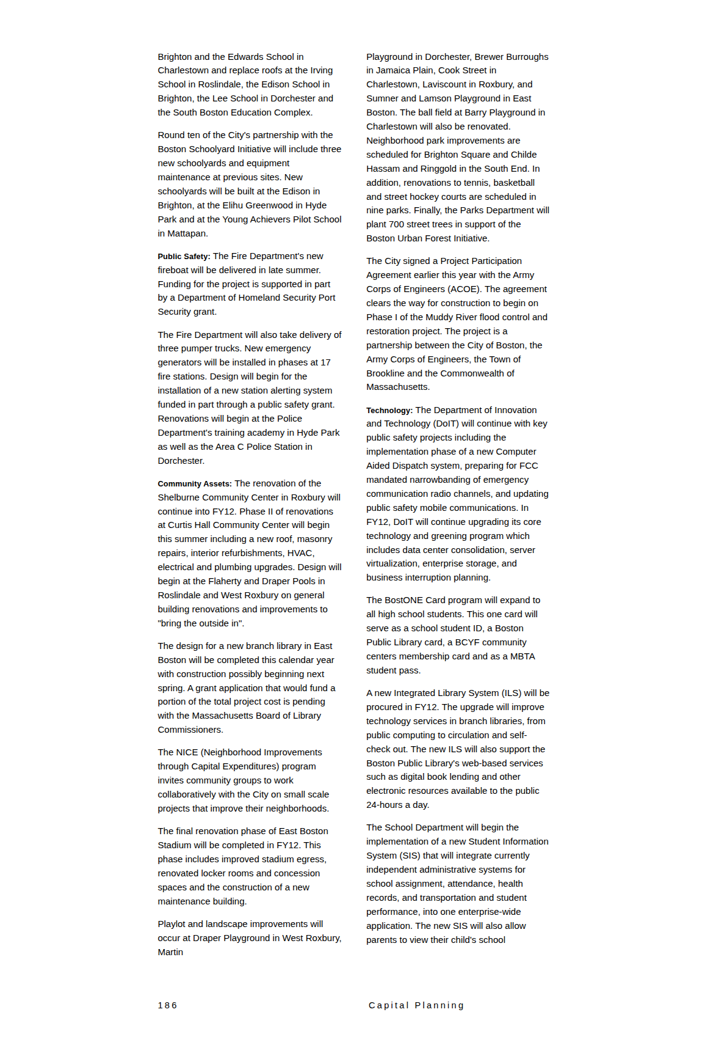Brighton and the Edwards School in Charlestown and replace roofs at the Irving School in Roslindale, the Edison School in Brighton, the Lee School in Dorchester and the South Boston Education Complex.
Round ten of the City's partnership with the Boston Schoolyard Initiative will include three new schoolyards and equipment maintenance at previous sites. New schoolyards will be built at the Edison in Brighton, at the Elihu Greenwood in Hyde Park and at the Young Achievers Pilot School in Mattapan.
Public Safety: The Fire Department's new fireboat will be delivered in late summer. Funding for the project is supported in part by a Department of Homeland Security Port Security grant.
The Fire Department will also take delivery of three pumper trucks. New emergency generators will be installed in phases at 17 fire stations. Design will begin for the installation of a new station alerting system funded in part through a public safety grant. Renovations will begin at the Police Department's training academy in Hyde Park as well as the Area C Police Station in Dorchester.
Community Assets: The renovation of the Shelburne Community Center in Roxbury will continue into FY12. Phase II of renovations at Curtis Hall Community Center will begin this summer including a new roof, masonry repairs, interior refurbishments, HVAC, electrical and plumbing upgrades. Design will begin at the Flaherty and Draper Pools in Roslindale and West Roxbury on general building renovations and improvements to "bring the outside in".
The design for a new branch library in East Boston will be completed this calendar year with construction possibly beginning next spring. A grant application that would fund a portion of the total project cost is pending with the Massachusetts Board of Library Commissioners.
The NICE (Neighborhood Improvements through Capital Expenditures) program invites community groups to work collaboratively with the City on small scale projects that improve their neighborhoods.
The final renovation phase of East Boston Stadium will be completed in FY12. This phase includes improved stadium egress, renovated locker rooms and concession spaces and the construction of a new maintenance building.
Playlot and landscape improvements will occur at Draper Playground in West Roxbury, Martin
Playground in Dorchester, Brewer Burroughs in Jamaica Plain, Cook Street in Charlestown, Laviscount in Roxbury, and Sumner and Lamson Playground in East Boston. The ball field at Barry Playground in Charlestown will also be renovated. Neighborhood park improvements are scheduled for Brighton Square and Childe Hassam and Ringgold in the South End. In addition, renovations to tennis, basketball and street hockey courts are scheduled in nine parks. Finally, the Parks Department will plant 700 street trees in support of the Boston Urban Forest Initiative.
The City signed a Project Participation Agreement earlier this year with the Army Corps of Engineers (ACOE). The agreement clears the way for construction to begin on Phase I of the Muddy River flood control and restoration project. The project is a partnership between the City of Boston, the Army Corps of Engineers, the Town of Brookline and the Commonwealth of Massachusetts.
Technology: The Department of Innovation and Technology (DoIT) will continue with key public safety projects including the implementation phase of a new Computer Aided Dispatch system, preparing for FCC mandated narrowbanding of emergency communication radio channels, and updating public safety mobile communications. In FY12, DoIT will continue upgrading its core technology and greening program which includes data center consolidation, server virtualization, enterprise storage, and business interruption planning.
The BostONE Card program will expand to all high school students. This one card will serve as a school student ID, a Boston Public Library card, a BCYF community centers membership card and as a MBTA student pass.
A new Integrated Library System (ILS) will be procured in FY12. The upgrade will improve technology services in branch libraries, from public computing to circulation and self-check out. The new ILS will also support the Boston Public Library's web-based services such as digital book lending and other electronic resources available to the public 24-hours a day.
The School Department will begin the implementation of a new Student Information System (SIS) that will integrate currently independent administrative systems for school assignment, attendance, health records, and transportation and student performance, into one enterprise-wide application. The new SIS will also allow parents to view their child's school
186
Capital Planning